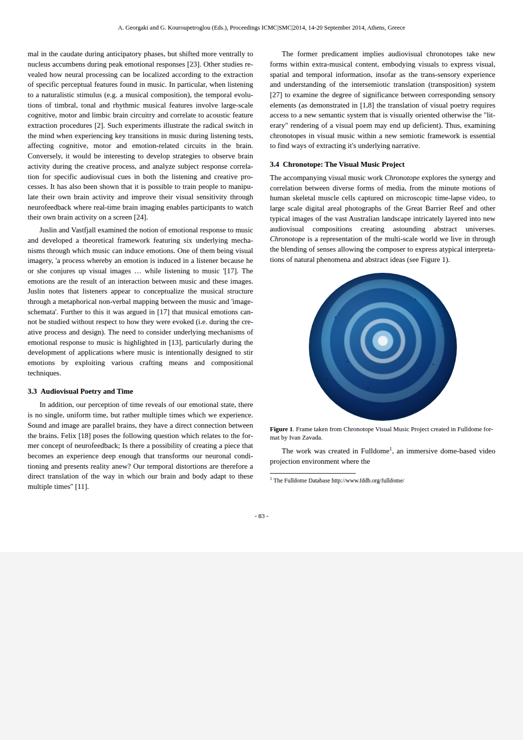A. Georgaki and G. Kouroupetroglou (Eds.), Proceedings ICMC|SMC|2014, 14-20 September 2014, Athens, Greece
mal in the caudate during anticipatory phases, but shifted more ventrally to nucleus accumbens during peak emotional responses [23]. Other studies revealed how neural processing can be localized according to the extraction of specific perceptual features found in music. In particular, when listening to a naturalistic stimulus (e.g. a musical composition), the temporal evolutions of timbral, tonal and rhythmic musical features involve large-scale cognitive, motor and limbic brain circuitry and correlate to acoustic feature extraction procedures [2]. Such experiments illustrate the radical switch in the mind when experiencing key transitions in music during listening tests, affecting cognitive, motor and emotion-related circuits in the brain. Conversely, it would be interesting to develop strategies to observe brain activity during the creative process, and analyze subject response correlation for specific audiovisual cues in both the listening and creative processes. It has also been shown that it is possible to train people to manipulate their own brain activity and improve their visual sensitivity through neurofeedback where real-time brain imaging enables participants to watch their own brain activity on a screen [24].
Juslin and Vastfjall examined the notion of emotional response to music and developed a theoretical framework featuring six underlying mechanisms through which music can induce emotions. One of them being visual imagery, 'a process whereby an emotion is induced in a listener because he or she conjures up visual images … while listening to music '[17]. The emotions are the result of an interaction between music and these images. Juslin notes that listeners appear to conceptualize the musical structure through a metaphorical non-verbal mapping between the music and 'image-schemata'. Further to this it was argued in [17] that musical emotions cannot be studied without respect to how they were evoked (i.e. during the creative process and design). The need to consider underlying mechanisms of emotional response to music is highlighted in [13], particularly during the development of applications where music is intentionally designed to stir emotions by exploiting various crafting means and compositional techniques.
3.3 Audiovisual Poetry and Time
In addition, our perception of time reveals of our emotional state, there is no single, uniform time, but rather multiple times which we experience. Sound and image are parallel brains, they have a direct connection between the brains. Felix [18] poses the following question which relates to the former concept of neurofeedback; Is there a possibility of creating a piece that becomes an experience deep enough that transforms our neuronal conditioning and presents reality anew? Our temporal distortions are therefore a direct translation of the way in which our brain and body adapt to these multiple times" [11].
The former predicament implies audiovisual chronotopes take new forms within extra-musical content, embodying visuals to express visual, spatial and temporal information, insofar as the trans-sensory experience and understanding of the intersemiotic translation (transposition) system [27] to examine the degree of significance between corresponding sensory elements (as demonstrated in [1,8] the translation of visual poetry requires access to a new semantic system that is visually oriented otherwise the "literary" rendering of a visual poem may end up deficient). Thus, examining chronotopes in visual music within a new semiotic framework is essential to find ways of extracting it's underlying narrative.
3.4 Chronotope: The Visual Music Project
The accompanying visual music work Chronotope explores the synergy and correlation between diverse forms of media, from the minute motions of human skeletal muscle cells captured on microscopic time-lapse video, to large scale digital areal photographs of the Great Barrier Reef and other typical images of the vast Australian landscape intricately layered into new audiovisual compositions creating astounding abstract universes. Chronotope is a representation of the multi-scale world we live in through the blending of senses allowing the composer to express atypical interpretations of natural phenomena and abstract ideas (see Figure 1).
Figure 1. Frame taken from Chronotope Visual Music Project created in Fulldome format by Ivan Zavada.
The work was created in Fulldome1, an immersive dome-based video projection environment where the
1 The Fulldome Database http://www.fddb.org/fulldome/
- 83 -